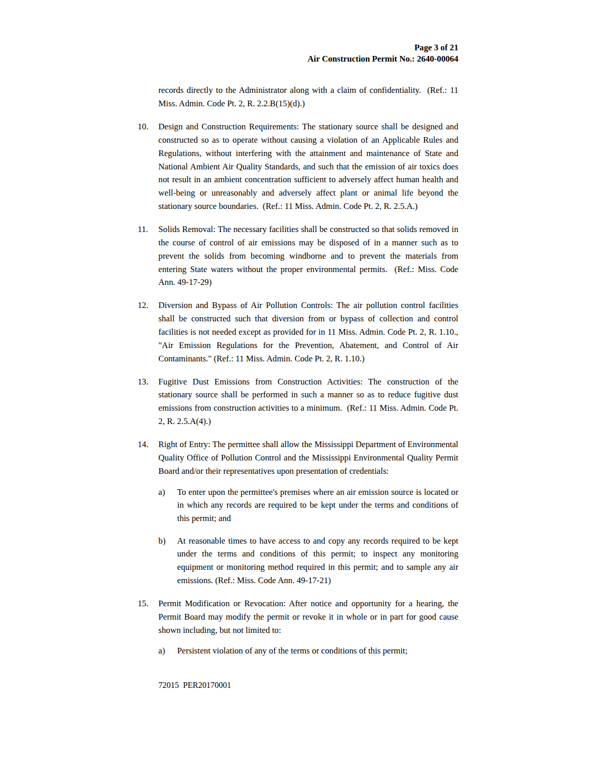Page 3 of 21 Air Construction Permit No.: 2640-00064
records directly to the Administrator along with a claim of confidentiality. (Ref.: 11 Miss. Admin. Code Pt. 2, R. 2.2.B(15)(d).)
10. Design and Construction Requirements: The stationary source shall be designed and constructed so as to operate without causing a violation of an Applicable Rules and Regulations, without interfering with the attainment and maintenance of State and National Ambient Air Quality Standards, and such that the emission of air toxics does not result in an ambient concentration sufficient to adversely affect human health and well-being or unreasonably and adversely affect plant or animal life beyond the stationary source boundaries. (Ref.: 11 Miss. Admin. Code Pt. 2, R. 2.5.A.)
11. Solids Removal: The necessary facilities shall be constructed so that solids removed in the course of control of air emissions may be disposed of in a manner such as to prevent the solids from becoming windborne and to prevent the materials from entering State waters without the proper environmental permits. (Ref.: Miss. Code Ann. 49-17-29)
12. Diversion and Bypass of Air Pollution Controls: The air pollution control facilities shall be constructed such that diversion from or bypass of collection and control facilities is not needed except as provided for in 11 Miss. Admin. Code Pt. 2, R. 1.10., "Air Emission Regulations for the Prevention, Abatement, and Control of Air Contaminants." (Ref.: 11 Miss. Admin. Code Pt. 2, R. 1.10.)
13. Fugitive Dust Emissions from Construction Activities: The construction of the stationary source shall be performed in such a manner so as to reduce fugitive dust emissions from construction activities to a minimum. (Ref.: 11 Miss. Admin. Code Pt. 2, R. 2.5.A(4).)
14. Right of Entry: The permittee shall allow the Mississippi Department of Environmental Quality Office of Pollution Control and the Mississippi Environmental Quality Permit Board and/or their representatives upon presentation of credentials:
a) To enter upon the permittee's premises where an air emission source is located or in which any records are required to be kept under the terms and conditions of this permit; and
b) At reasonable times to have access to and copy any records required to be kept under the terms and conditions of this permit; to inspect any monitoring equipment or monitoring method required in this permit; and to sample any air emissions. (Ref.: Miss. Code Ann. 49-17-21)
15. Permit Modification or Revocation: After notice and opportunity for a hearing, the Permit Board may modify the permit or revoke it in whole or in part for good cause shown including, but not limited to:
a) Persistent violation of any of the terms or conditions of this permit;
72015 PER20170001